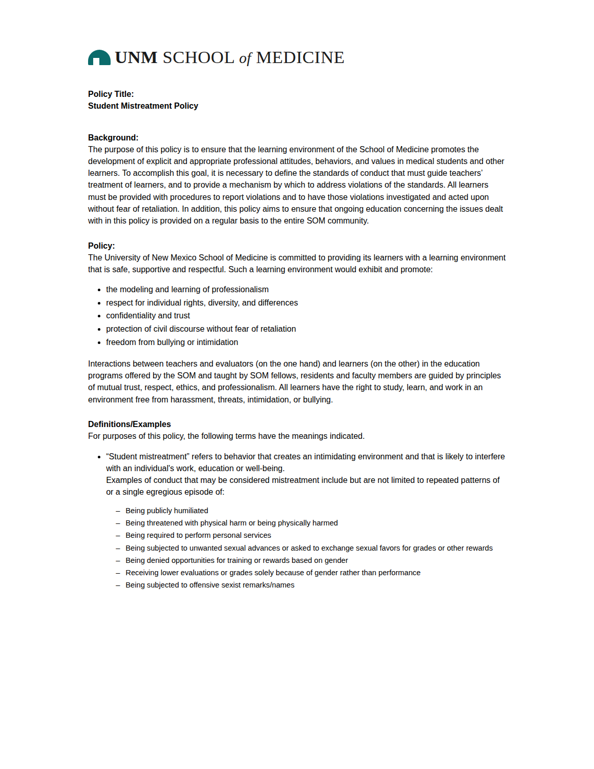UNM SCHOOL of MEDICINE
Policy Title:
Student Mistreatment Policy
Background:
The purpose of this policy is to ensure that the learning environment of the School of Medicine promotes the development of explicit and appropriate professional attitudes, behaviors, and values in medical students and other learners. To accomplish this goal, it is necessary to define the standards of conduct that must guide teachers’ treatment of learners, and to provide a mechanism by which to address violations of the standards. All learners must be provided with procedures to report violations and to have those violations investigated and acted upon without fear of retaliation. In addition, this policy aims to ensure that ongoing education concerning the issues dealt with in this policy is provided on a regular basis to the entire SOM community.
Policy:
The University of New Mexico School of Medicine is committed to providing its learners with a learning environment that is safe, supportive and respectful. Such a learning environment would exhibit and promote:
the modeling and learning of professionalism
respect for individual rights, diversity, and differences
confidentiality and trust
protection of civil discourse without fear of retaliation
freedom from bullying or intimidation
Interactions between teachers and evaluators (on the one hand) and learners (on the other) in the education programs offered by the SOM and taught by SOM fellows, residents and faculty members are guided by principles of mutual trust, respect, ethics, and professionalism. All learners have the right to study, learn, and work in an environment free from harassment, threats, intimidation, or bullying.
Definitions/Examples
For purposes of this policy, the following terms have the meanings indicated.
“Student mistreatment” refers to behavior that creates an intimidating environment and that is likely to interfere with an individual's work, education or well-being.
Examples of conduct that may be considered mistreatment include but are not limited to repeated patterns of or a single egregious episode of:
Being publicly humiliated
Being threatened with physical harm or being physically harmed
Being required to perform personal services
Being subjected to unwanted sexual advances or asked to exchange sexual favors for grades or other rewards
Being denied opportunities for training or rewards based on gender
Receiving lower evaluations or grades solely because of gender rather than performance
Being subjected to offensive sexist remarks/names